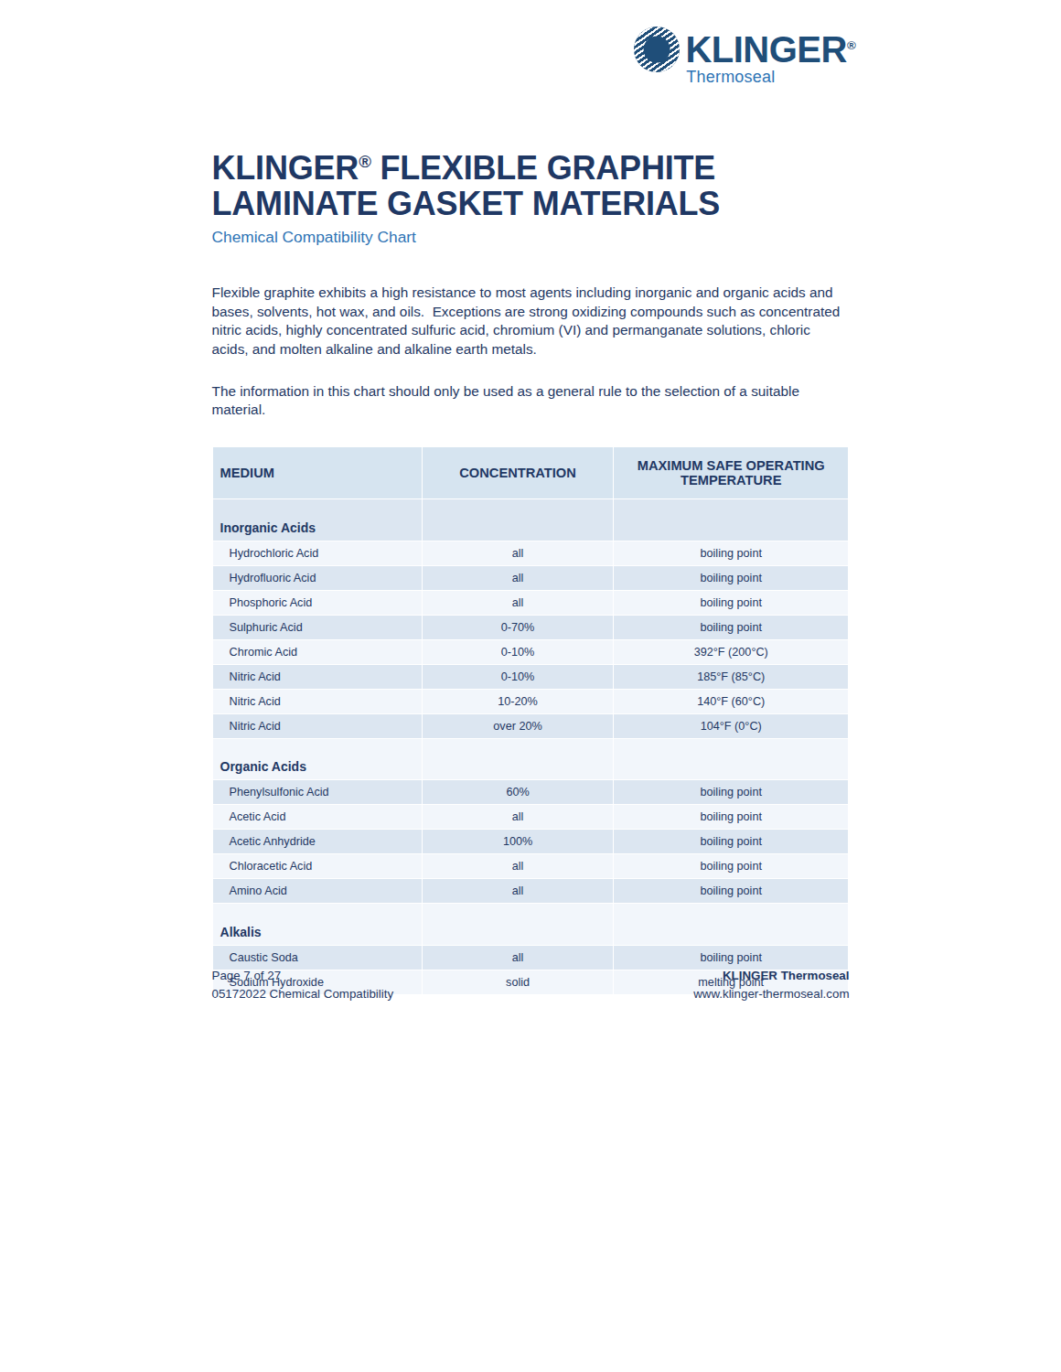KLINGER®
Thermoseal
KLINGER® FLEXIBLE GRAPHITE LAMINATE GASKET MATERIALS
Chemical Compatibility Chart
Flexible graphite exhibits a high resistance to most agents including inorganic and organic acids and bases, solvents, hot wax, and oils. Exceptions are strong oxidizing compounds such as concentrated nitric acids, highly concentrated sulfuric acid, chromium (VI) and permanganate solutions, chloric acids, and molten alkaline and alkaline earth metals.
The information in this chart should only be used as a general rule to the selection of a suitable material.
| MEDIUM | CONCENTRATION | MAXIMUM SAFE OPERATING TEMPERATURE |
| --- | --- | --- |
| Inorganic Acids | | |
| Hydrochloric Acid | all | boiling point |
| Hydrofluoric Acid | all | boiling point |
| Phosphoric Acid | all | boiling point |
| Sulphuric Acid | 0-70% | boiling point |
| Chromic Acid | 0-10% | 392°F (200°C) |
| Nitric Acid | 0-10% | 185°F (85°C) |
| Nitric Acid | 10-20% | 140°F (60°C) |
| Nitric Acid | over 20% | 104°F (0°C) |
| Organic Acids | | |
| Phenylsulfonic Acid | 60% | boiling point |
| Acetic Acid | all | boiling point |
| Acetic Anhydride | 100% | boiling point |
| Chloracetic Acid | all | boiling point |
| Amino Acid | all | boiling point |
| Alkalis | | |
| Caustic Soda | all | boiling point |
| Sodium Hydroxide | solid | melting point |
Page 7 of 27
05172022 Chemical Compatibility
KLINGER Thermoseal
www.klinger-thermoseal.com